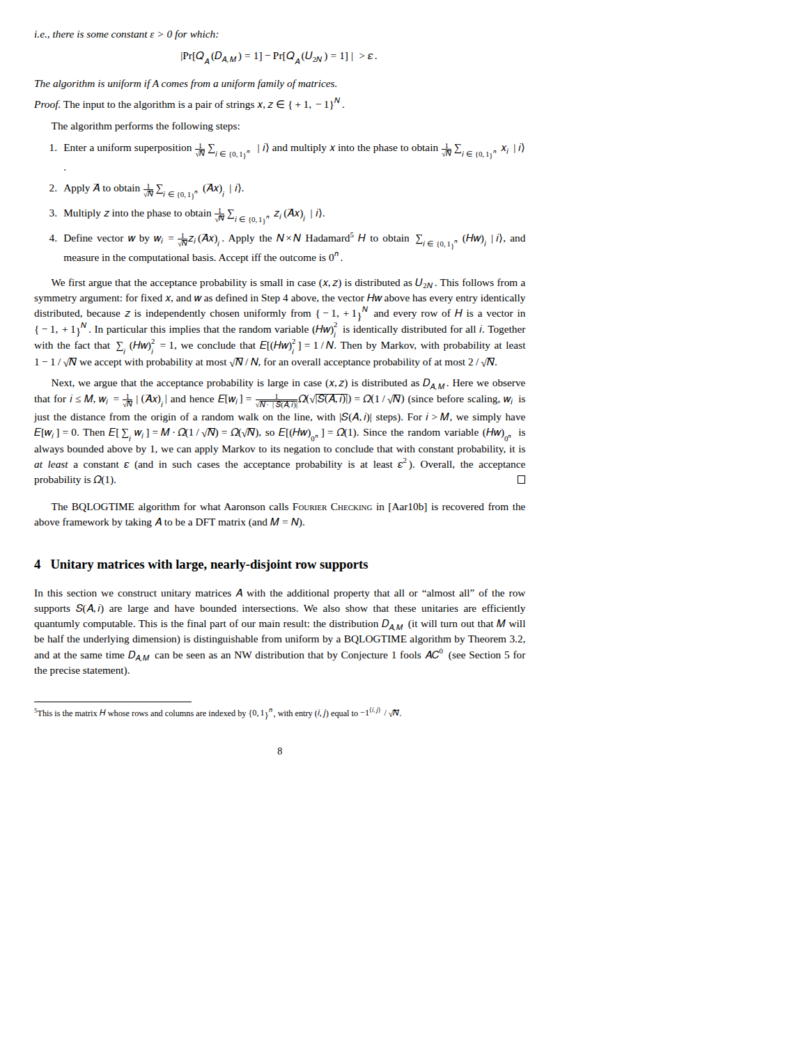i.e., there is some constant ε > 0 for which:
| Pr [ QA (DA,M) =1 ] − Pr [ QA (U2N) =1 ] | > ε .
The algorithm is uniform if A comes from a uniform family of matrices.
Proof. The input to the algorithm is a pair of strings x,z∈{+1,−1}N.
The algorithm performs the following steps:
Enter a uniform superposition 1N∑i∈{0,1}n|i⟩ and multiply x into the phase to obtain 1N∑i∈{0,1}nxi|i⟩.
Apply A¯ to obtain 1N∑i∈{0,1}n(A¯x)i|i⟩.
Multiply z into the phase to obtain 1N∑i∈{0,1}nzi(A¯x)i|i⟩.
Define vector w by wi=1Nzi(A¯x)i. Apply the N×N Hadamard5 H to obtain ∑i∈{0,1}n(Hw)i|i⟩, and measure in the computational basis. Accept iff the outcome is 0n.
We first argue that the acceptance probability is small in case (x,z) is distributed as U2N. This follows from a symmetry argument: for fixed x, and w as defined in Step 4 above, the vector Hw above has every entry identically distributed, because z is independently chosen uniformly from {−1,+1}N and every row of H is a vector in {−1,+1}N. In particular this implies that the random variable (Hw)i2 is identically distributed for all i. Together with the fact that ∑i(Hw)i2=1, we conclude that E[(Hw)i2]=1/N. Then by Markov, with probability at least 1−1/N we accept with probability at most N/N, for an overall acceptance probability of at most 2/N.
Next, we argue that the acceptance probability is large in case (x,z) is distributed as DA,M. Here we observe that for i≤M, wi=1N|(A¯x)i| and hence E[wi]=1N·|S(A,i)|Ω(|S(A,i)|)=Ω(1/N) (since before scaling, wi is just the distance from the origin of a random walk on the line, with |S(A,i)| steps). For i>M, we simply have E[wi]=0. Then E[∑iwi]=M·Ω(1/N)=Ω(N), so E[(Hw)0n]=Ω(1). Since the random variable (Hw)0n is always bounded above by 1, we can apply Markov to its negation to conclude that with constant probability, it is at least a constant ε (and in such cases the acceptance probability is at least ε2). Overall, the acceptance probability is Ω(1).
The BQLOGTIME algorithm for what Aaronson calls Fourier Checking in [Aar10b] is recovered from the above framework by taking A to be a DFT matrix (and M=N).
4 Unitary matrices with large, nearly-disjoint row supports
In this section we construct unitary matrices A with the additional property that all or “almost all” of the row supports S(A,i) are large and have bounded intersections. We also show that these unitaries are efficiently quantumly computable. This is the final part of our main result: the distribution DA,M (it will turn out that M will be half the underlying dimension) is distinguishable from uniform by a BQLOGTIME algorithm by Theorem 3.2, and at the same time DA,M can be seen as an NW distribution that by Conjecture 1 fools AC0 (see Section 5 for the precise statement).
5This is the matrix H whose rows and columns are indexed by {0,1}n, with entry (i,j) equal to −1⟨i,j⟩/N.
8